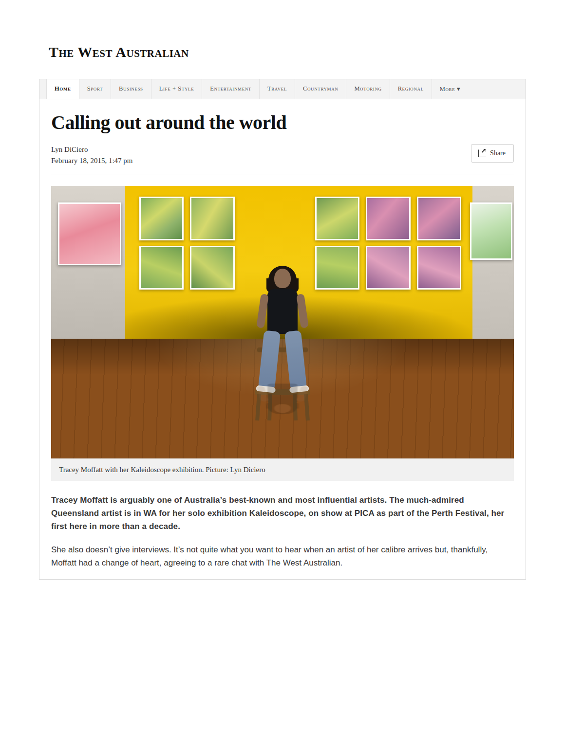The West Australian
Home Sport Business Life + Style Entertainment Travel Countryman Motoring Regional More ▾
Calling out around the world
Lyn DiCiero February 18, 2015, 1:47 pm
Share
Tracey Moffatt with her Kaleidoscope exhibition. Picture: Lyn Diciero
Tracey Moffatt is arguably one of Australia’s best-known and most influential artists. The much-admired Queensland artist is in WA for her solo exhibition Kaleidoscope, on show at PICA as part of the Perth Festival, her first here in more than a decade.
She also doesn’t give interviews. It’s not quite what you want to hear when an artist of her calibre arrives but, thankfully, Moffatt had a change of heart, agreeing to a rare chat with The West Australian.